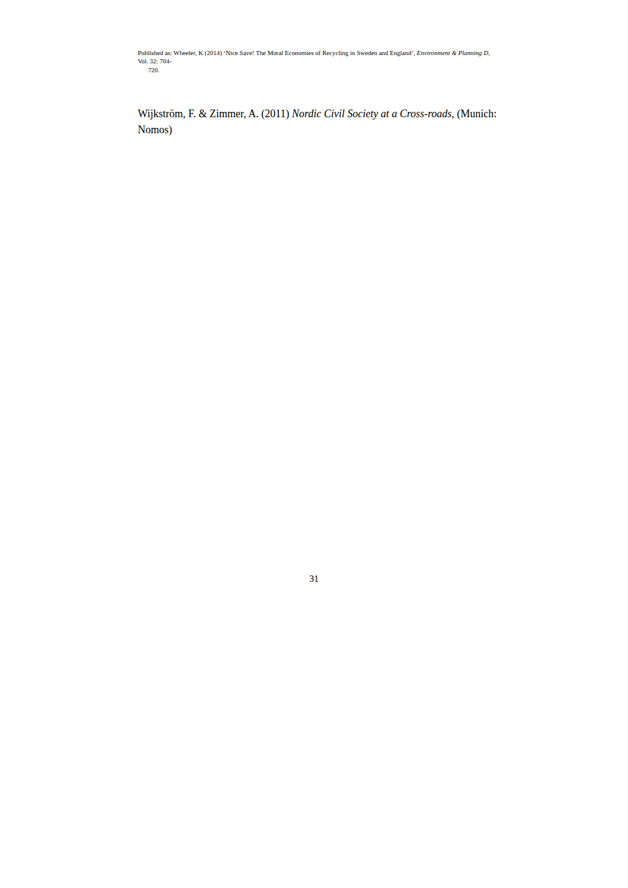Published as: Wheeler, K (2014) ‘Nice Save! The Moral Economies of Recycling in Sweden and England’, Environment & Planning D, Vol. 32: 704-720.
Wijkström, F. & Zimmer, A. (2011) Nordic Civil Society at a Cross-roads, (Munich: Nomos)
31